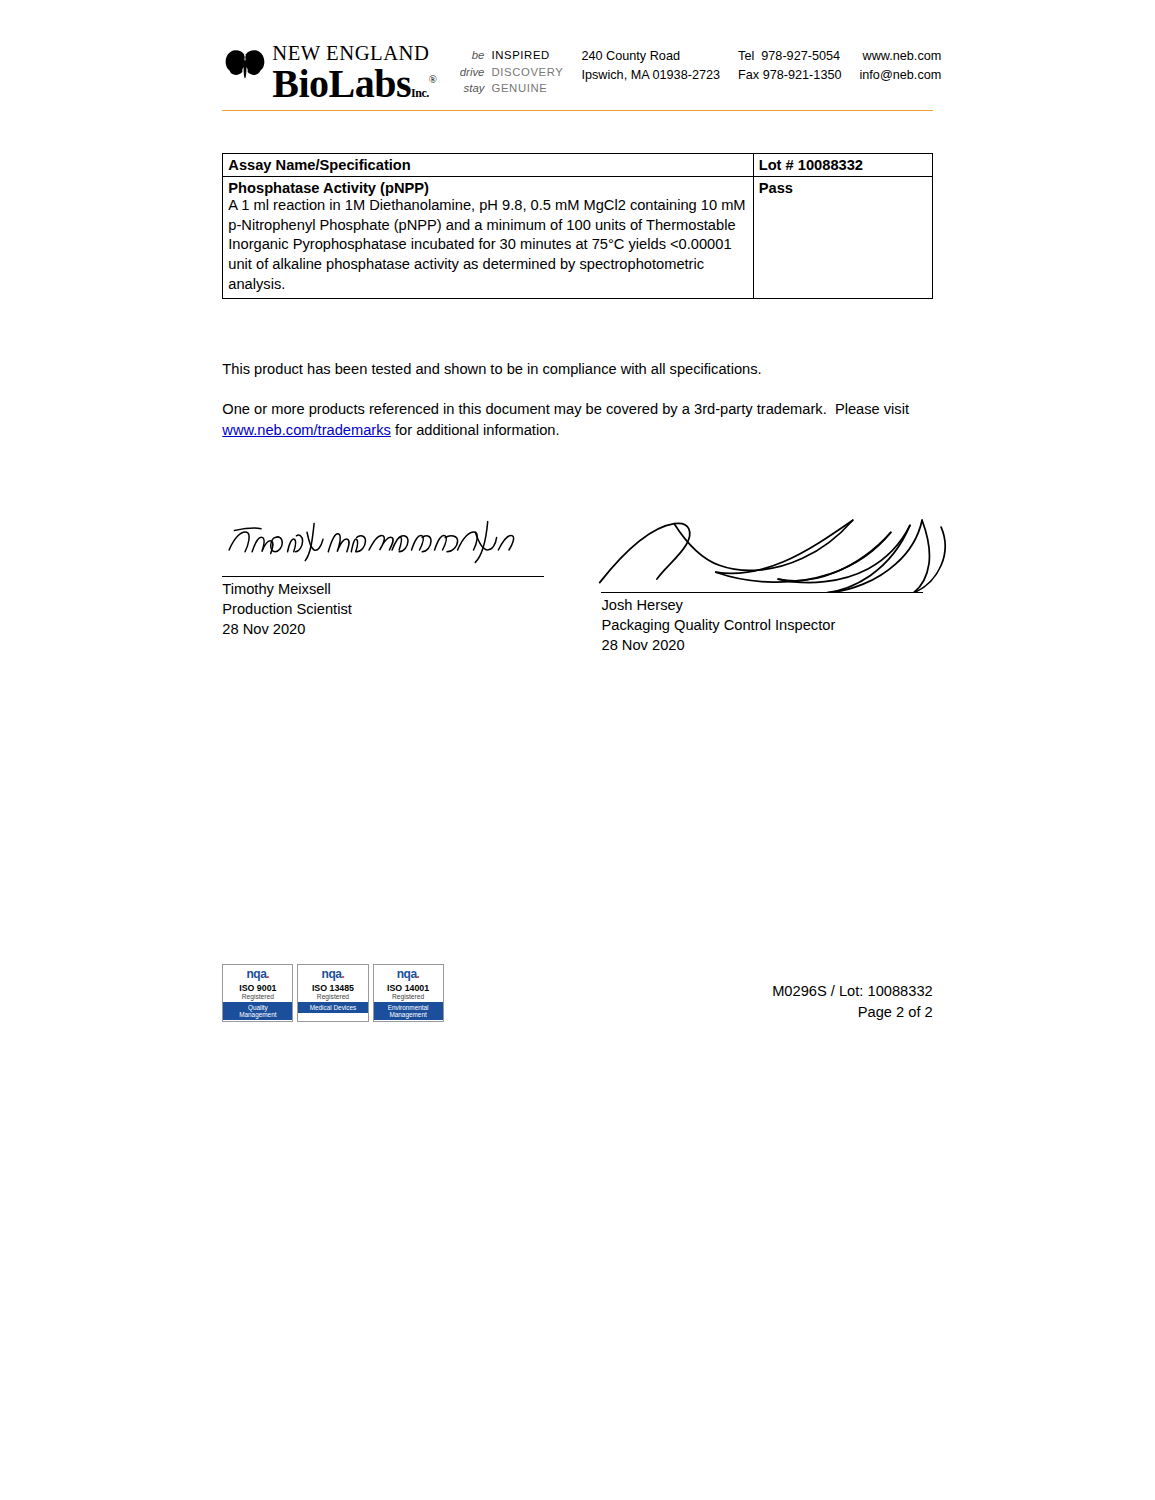NEW ENGLAND
BioLabsInc.®
be INSPIRED
drive DISCOVERY
stay GENUINE
240 County Road
Ipswich, MA 01938-2723
Tel 978-927-5054
Fax 978-921-1350
www.neb.com
info@neb.com
| Assay Name/Specification | Lot # 10088332 |
| --- | --- |
| Phosphatase Activity (pNPP) A 1 ml reaction in 1M Diethanolamine, pH 9.8, 0.5 mM MgCl2 containing 10 mM p-Nitrophenyl Phosphate (pNPP) and a minimum of 100 units of Thermostable Inorganic Pyrophosphatase incubated for 30 minutes at 75°C yields <0.00001 unit of alkaline phosphatase activity as determined by spectrophotometric analysis. | Pass |
This product has been tested and shown to be in compliance with all specifications.
One or more products referenced in this document may be covered by a 3rd-party trademark. Please visit www.neb.com/trademarks for additional information.
Timothy Meixsell
Production Scientist
28 Nov 2020
Josh Hersey
Packaging Quality Control Inspector
28 Nov 2020
nqa.
ISO 9001
Registered
Quality
Management
nqa.
ISO 13485
Registered
Medical Devices
nqa.
ISO 14001
Registered
Environmental
Management
M0296S / Lot: 10088332
Page 2 of 2